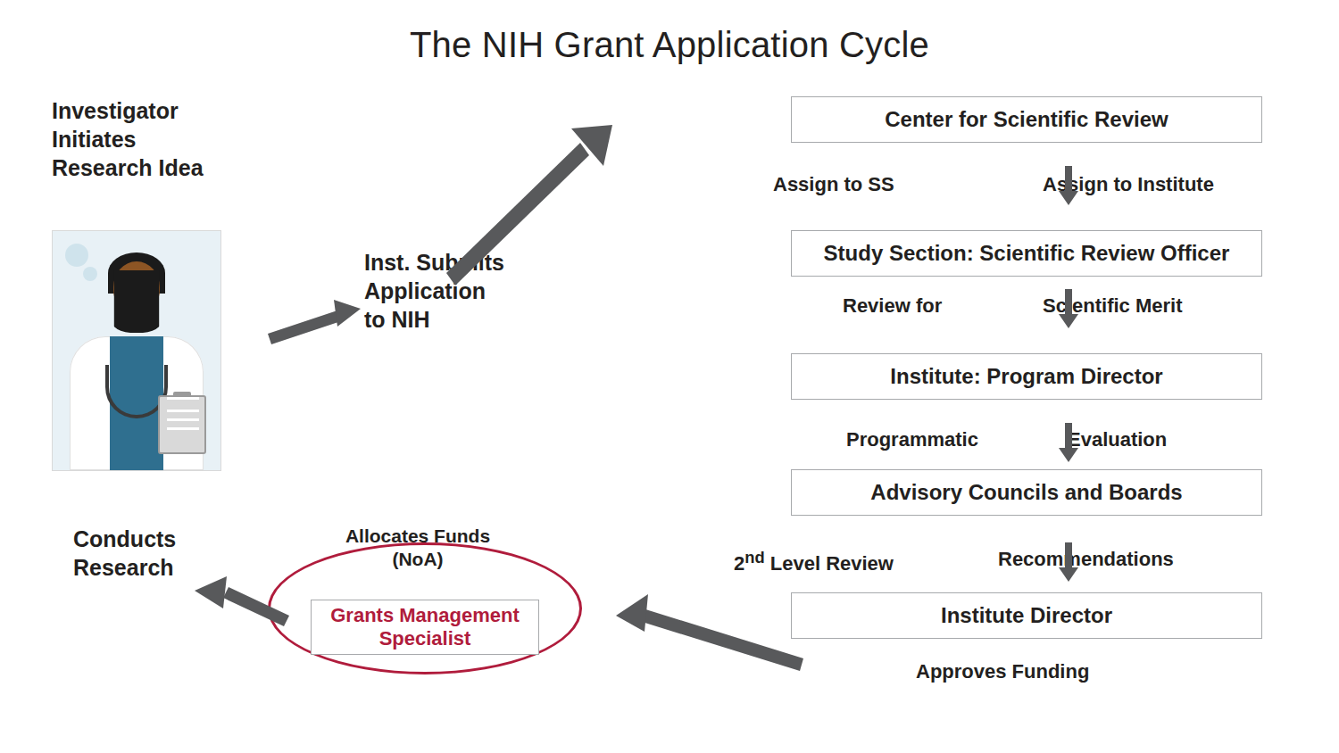The NIH Grant Application Cycle
Investigator
Initiates
Research Idea
Inst. Submits
Application
to NIH
Conducts
Research
Center for Scientific Review
Study Section: Scientific Review Officer
Institute: Program Director
Advisory Councils and Boards
Institute Director
Assign to SS
Assign to Institute
Review for
Scientific Merit
Programmatic
Evaluation
2nd Level Review
Recommendations
Approves Funding
Allocates Funds
(NoA)
Grants Management
Specialist